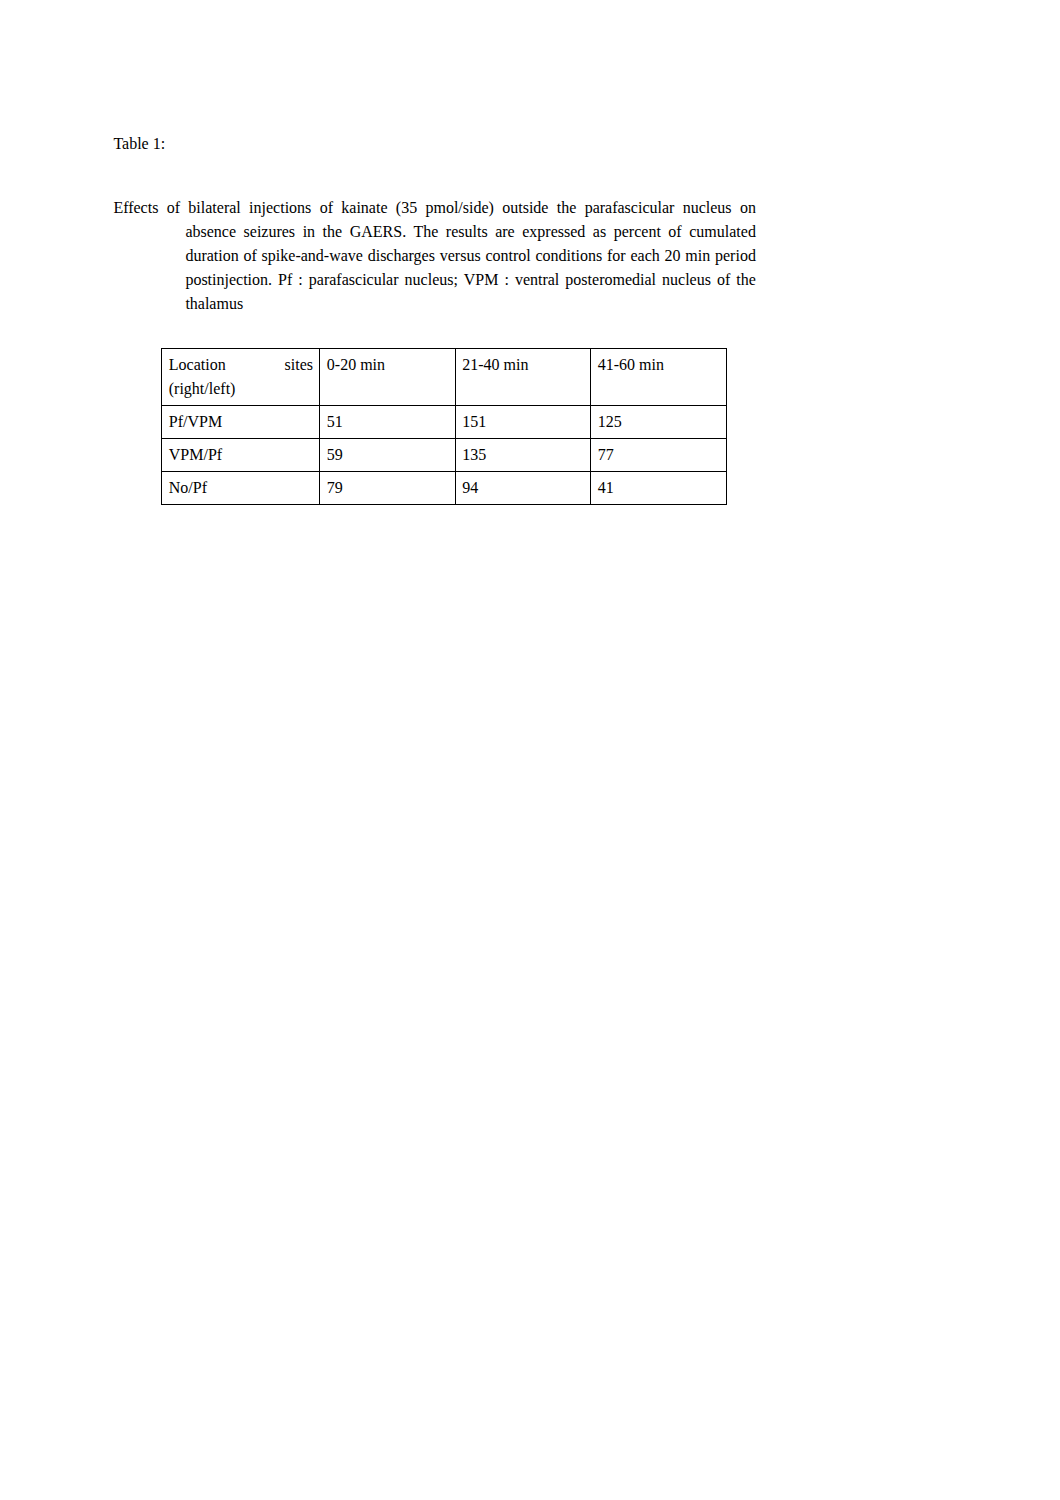Table 1:
Effects of bilateral injections of kainate (35 pmol/side) outside the parafascicular nucleus on absence seizures in the GAERS. The results are expressed as percent of cumulated duration of spike-and-wave discharges versus control conditions for each 20 min period postinjection. Pf : parafascicular nucleus; VPM : ventral posteromedial nucleus of the thalamus
| Location sites (right/left) | 0-20 min | 21-40 min | 41-60 min |
| Pf/VPM | 51 | 151 | 125 |
| VPM/Pf | 59 | 135 | 77 |
| No/Pf | 79 | 94 | 41 |